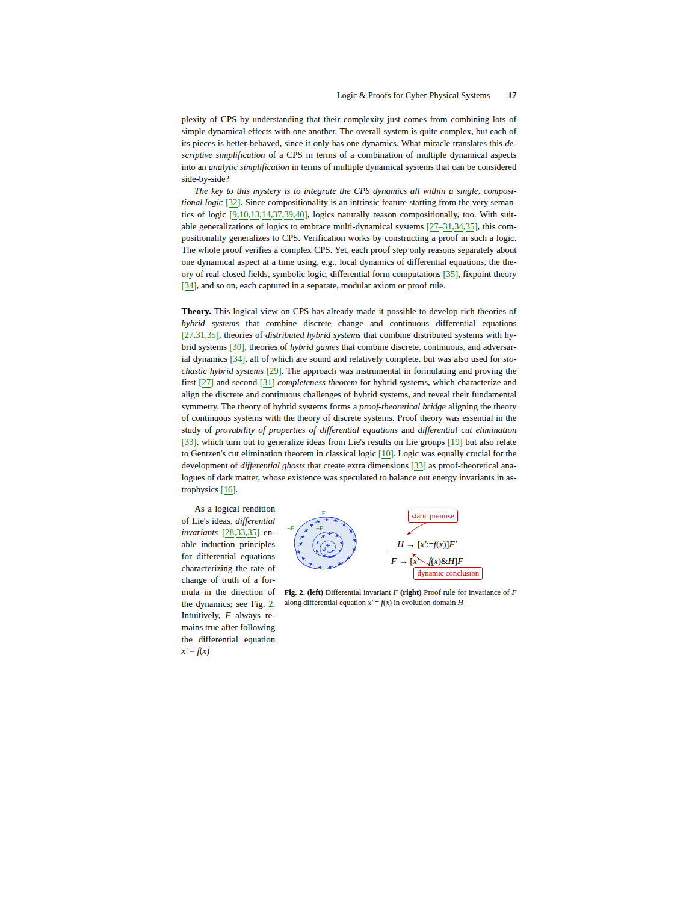Logic & Proofs for Cyber-Physical Systems 17
plexity of CPS by understanding that their complexity just comes from combining lots of simple dynamical effects with one another. The overall system is quite complex, but each of its pieces is better-behaved, since it only has one dynamics. What miracle translates this descriptive simplification of a CPS in terms of a combination of multiple dynamical aspects into an analytic simplification in terms of multiple dynamical systems that can be considered side-by-side?
The key to this mystery is to integrate the CPS dynamics all within a single, compositional logic [32]. Since compositionality is an intrinsic feature starting from the very semantics of logic [9,10,13,14,37,39,40], logics naturally reason compositionally, too. With suitable generalizations of logics to embrace multi-dynamical systems [27–31,34,35], this compositionality generalizes to CPS. Verification works by constructing a proof in such a logic. The whole proof verifies a complex CPS. Yet, each proof step only reasons separately about one dynamical aspect at a time using, e.g., local dynamics of differential equations, the theory of real-closed fields, symbolic logic, differential form computations [35], fixpoint theory [34], and so on, each captured in a separate, modular axiom or proof rule.
Theory. This logical view on CPS has already made it possible to develop rich theories of hybrid systems that combine discrete change and continuous differential equations [27,31,35], theories of distributed hybrid systems that combine distributed systems with hybrid systems [30], theories of hybrid games that combine discrete, continuous, and adversarial dynamics [34], all of which are sound and relatively complete, but was also used for stochastic hybrid systems [29]. The approach was instrumental in formulating and proving the first [27] and second [31] completeness theorem for hybrid systems, which characterize and align the discrete and continuous challenges of hybrid systems, and reveal their fundamental symmetry. The theory of hybrid systems forms a proof-theoretical bridge aligning the theory of continuous systems with the theory of discrete systems. Proof theory was essential in the study of provability of properties of differential equations and differential cut elimination [33], which turn out to generalize ideas from Lie's results on Lie groups [19] but also relate to Gentzen's cut elimination theorem in classical logic [10]. Logic was equally crucial for the development of differential ghosts that create extra dimensions [33] as proof-theoretical analogues of dark matter, whose existence was speculated to balance out energy invariants in astrophysics [16].
As a logical rendition of Lie's ideas, differential invariants [28,33,35] enable induction principles for differential equations characterizing the rate of change of truth of a formula in the direction of the dynamics; see Fig. 2. Intuitively, F always remains true after following the differential equation x′ = f(x)
F ¬F ¬F
static premise dynamic conclusion H → [x′:=f(x)]F′ F → [x′ = f(x)&H]F
Fig. 2. (left) Differential invariant F (right) Proof rule for invariance of F along differential equation x′ = f(x) in evolution domain H